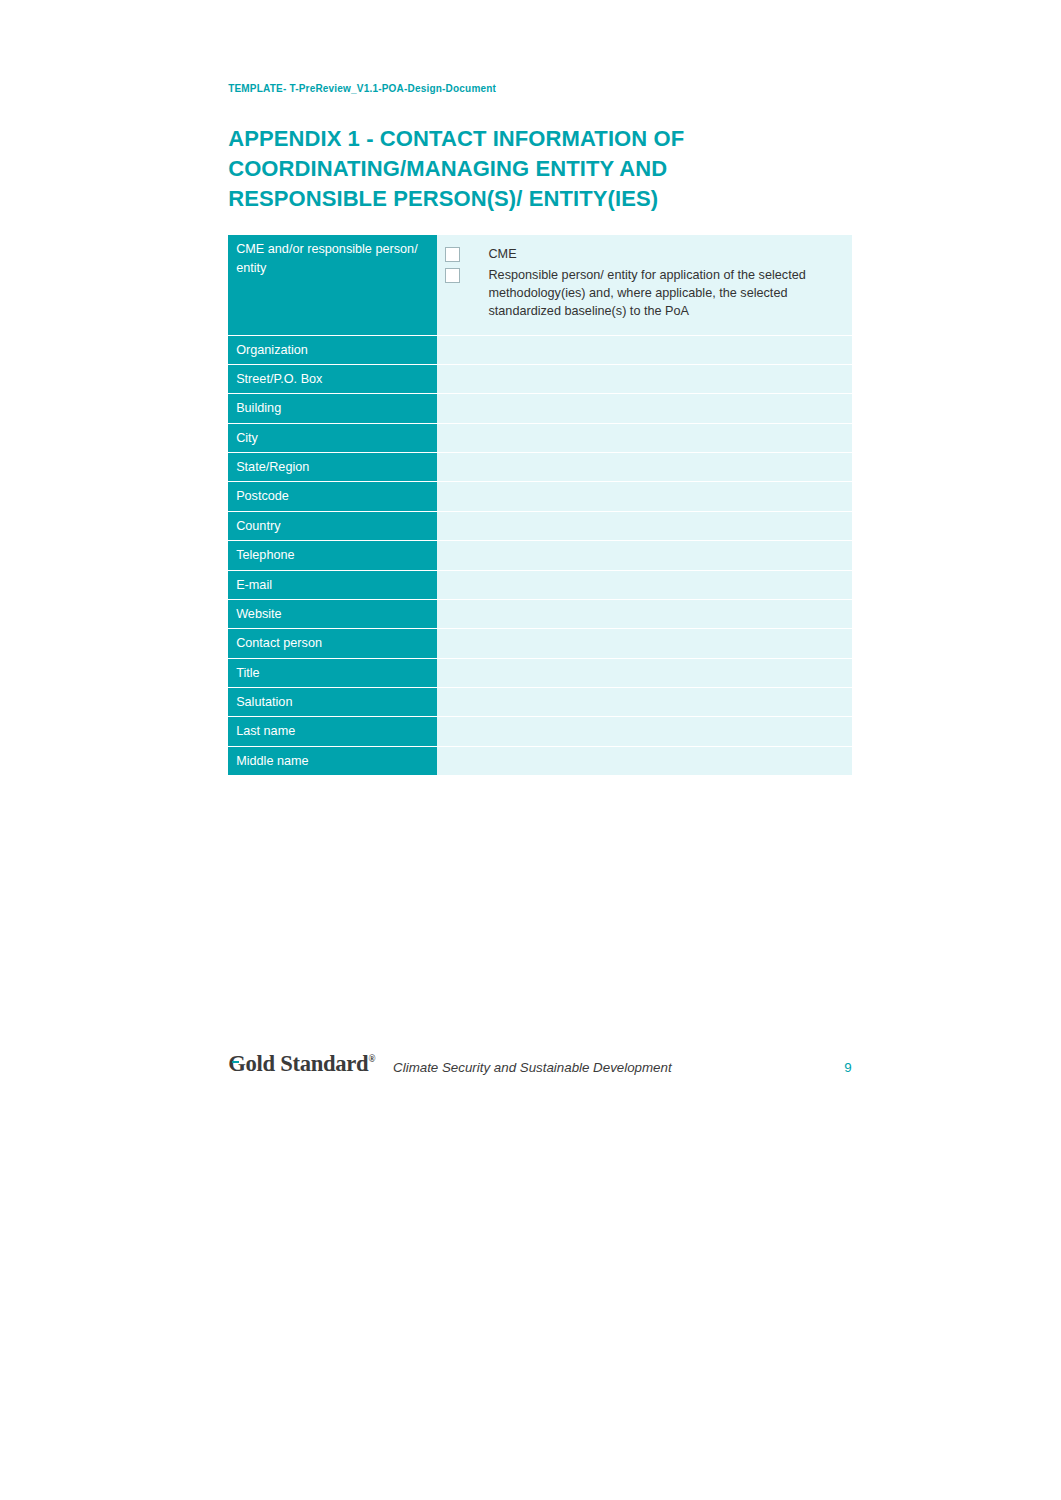TEMPLATE- T-PreReview_V1.1-POA-Design-Document
APPENDIX 1 - CONTACT INFORMATION OF
COORDINATING/MANAGING ENTITY AND
RESPONSIBLE PERSON(S)/ ENTITY(IES)
| CME and/or responsible person/ entity | CME Responsible person/ entity for application of the selected methodology(ies) and, where applicable, the selected standardized baseline(s) to the PoA |
| Organization | |
| Street/P.O. Box | |
| Building | |
| City | |
| State/Region | |
| Postcode | |
| Country | |
| Telephone | |
| E-mail | |
| Website | |
| Contact person | |
| Title | |
| Salutation | |
| Last name | |
| Middle name | |
Gold Standard®
Climate Security and Sustainable Development
9